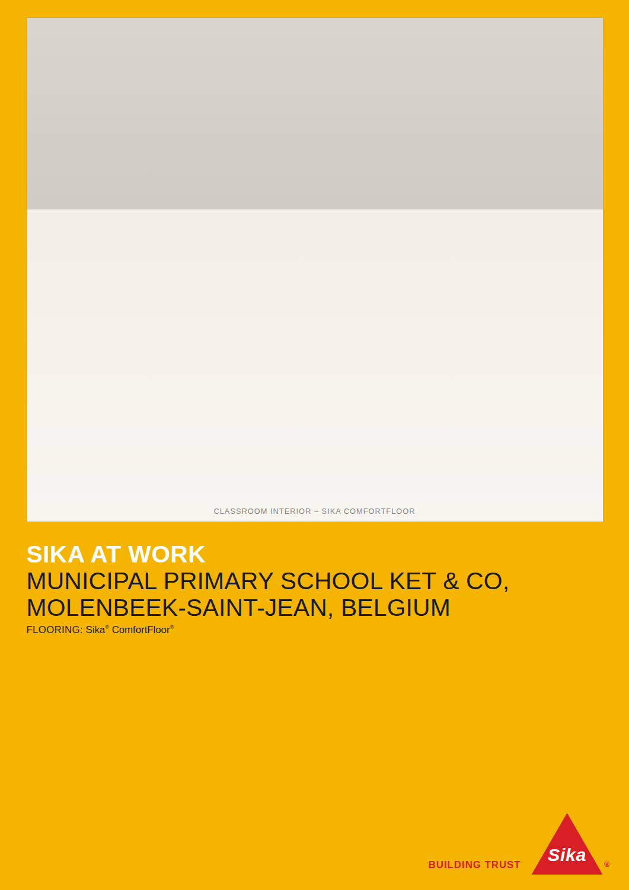Classroom interior – Sika ComfortFloor
Sika at Work
Municipal Primary School Ket & Co, Molenbeek-Saint-Jean, Belgium
FLOORING: Sika® ComfortFloor®
Building Trust
Sika ®